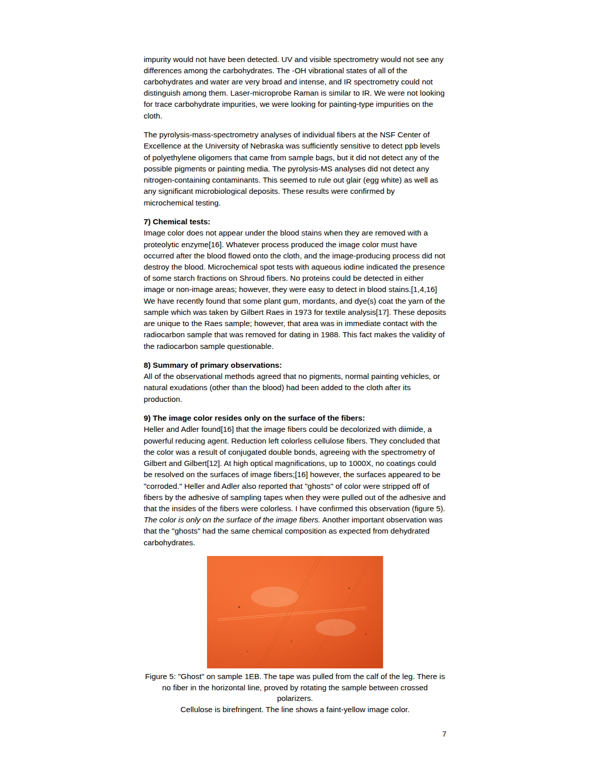impurity would not have been detected. UV and visible spectrometry would not see any differences among the carbohydrates. The -OH vibrational states of all of the carbohydrates and water are very broad and intense, and IR spectrometry could not distinguish among them. Laser-microprobe Raman is similar to IR. We were not looking for trace carbohydrate impurities, we were looking for painting-type impurities on the cloth.
The pyrolysis-mass-spectrometry analyses of individual fibers at the NSF Center of Excellence at the University of Nebraska was sufficiently sensitive to detect ppb levels of polyethylene oligomers that came from sample bags, but it did not detect any of the possible pigments or painting media. The pyrolysis-MS analyses did not detect any nitrogen-containing contaminants. This seemed to rule out glair (egg white) as well as any significant microbiological deposits. These results were confirmed by microchemical testing.
7) Chemical tests:
Image color does not appear under the blood stains when they are removed with a proteolytic enzyme[16]. Whatever process produced the image color must have occurred after the blood flowed onto the cloth, and the image-producing process did not destroy the blood. Microchemical spot tests with aqueous iodine indicated the presence of some starch fractions on Shroud fibers. No proteins could be detected in either image or non-image areas; however, they were easy to detect in blood stains.[1,4,16] We have recently found that some plant gum, mordants, and dye(s) coat the yarn of the sample which was taken by Gilbert Raes in 1973 for textile analysis[17]. These deposits are unique to the Raes sample; however, that area was in immediate contact with the radiocarbon sample that was removed for dating in 1988. This fact makes the validity of the radiocarbon sample questionable.
8) Summary of primary observations:
All of the observational methods agreed that no pigments, normal painting vehicles, or natural exudations (other than the blood) had been added to the cloth after its production.
9) The image color resides only on the surface of the fibers:
Heller and Adler found[16] that the image fibers could be decolorized with diimide, a powerful reducing agent. Reduction left colorless cellulose fibers. They concluded that the color was a result of conjugated double bonds, agreeing with the spectrometry of Gilbert and Gilbert[12]. At high optical magnifications, up to 1000X, no coatings could be resolved on the surfaces of image fibers;[16] however, the surfaces appeared to be "corroded." Heller and Adler also reported that "ghosts" of color were stripped off of fibers by the adhesive of sampling tapes when they were pulled out of the adhesive and that the insides of the fibers were colorless. I have confirmed this observation (figure 5). The color is only on the surface of the image fibers. Another important observation was that the "ghosts" had the same chemical composition as expected from dehydrated carbohydrates.
Figure 5: "Ghost" on sample 1EB. The tape was pulled from the calf of the leg. There is
no fiber in the horizontal line, proved by rotating the sample between crossed polarizers.
Cellulose is birefringent. The line shows a faint-yellow image color.
7